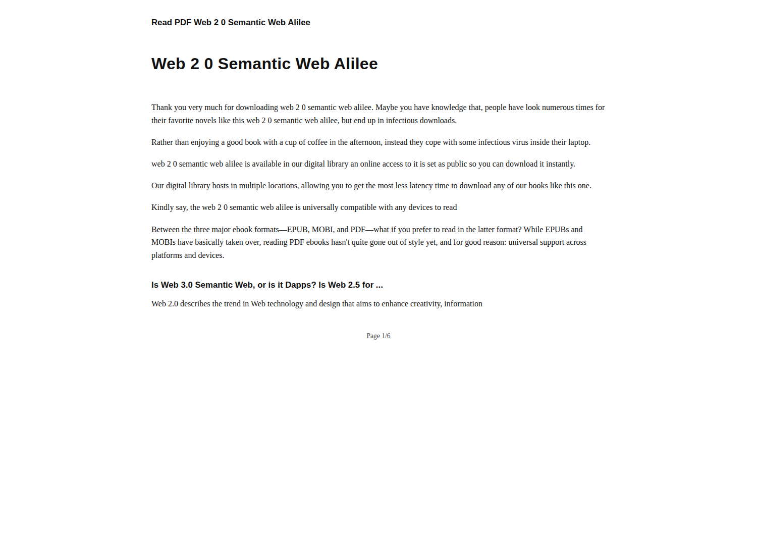Read PDF Web 2 0 Semantic Web Alilee
Web 2 0 Semantic Web Alilee
Thank you very much for downloading web 2 0 semantic web alilee. Maybe you have knowledge that, people have look numerous times for their favorite novels like this web 2 0 semantic web alilee, but end up in infectious downloads.
Rather than enjoying a good book with a cup of coffee in the afternoon, instead they cope with some infectious virus inside their laptop.
web 2 0 semantic web alilee is available in our digital library an online access to it is set as public so you can download it instantly.
Our digital library hosts in multiple locations, allowing you to get the most less latency time to download any of our books like this one.
Kindly say, the web 2 0 semantic web alilee is universally compatible with any devices to read
Between the three major ebook formats—EPUB, MOBI, and PDF—what if you prefer to read in the latter format? While EPUBs and MOBIs have basically taken over, reading PDF ebooks hasn't quite gone out of style yet, and for good reason: universal support across platforms and devices.
Is Web 3.0 Semantic Web, or is it Dapps? Is Web 2.5 for ...
Web 2.0 describes the trend in Web technology and design that aims to enhance creativity, information
Page 1/6